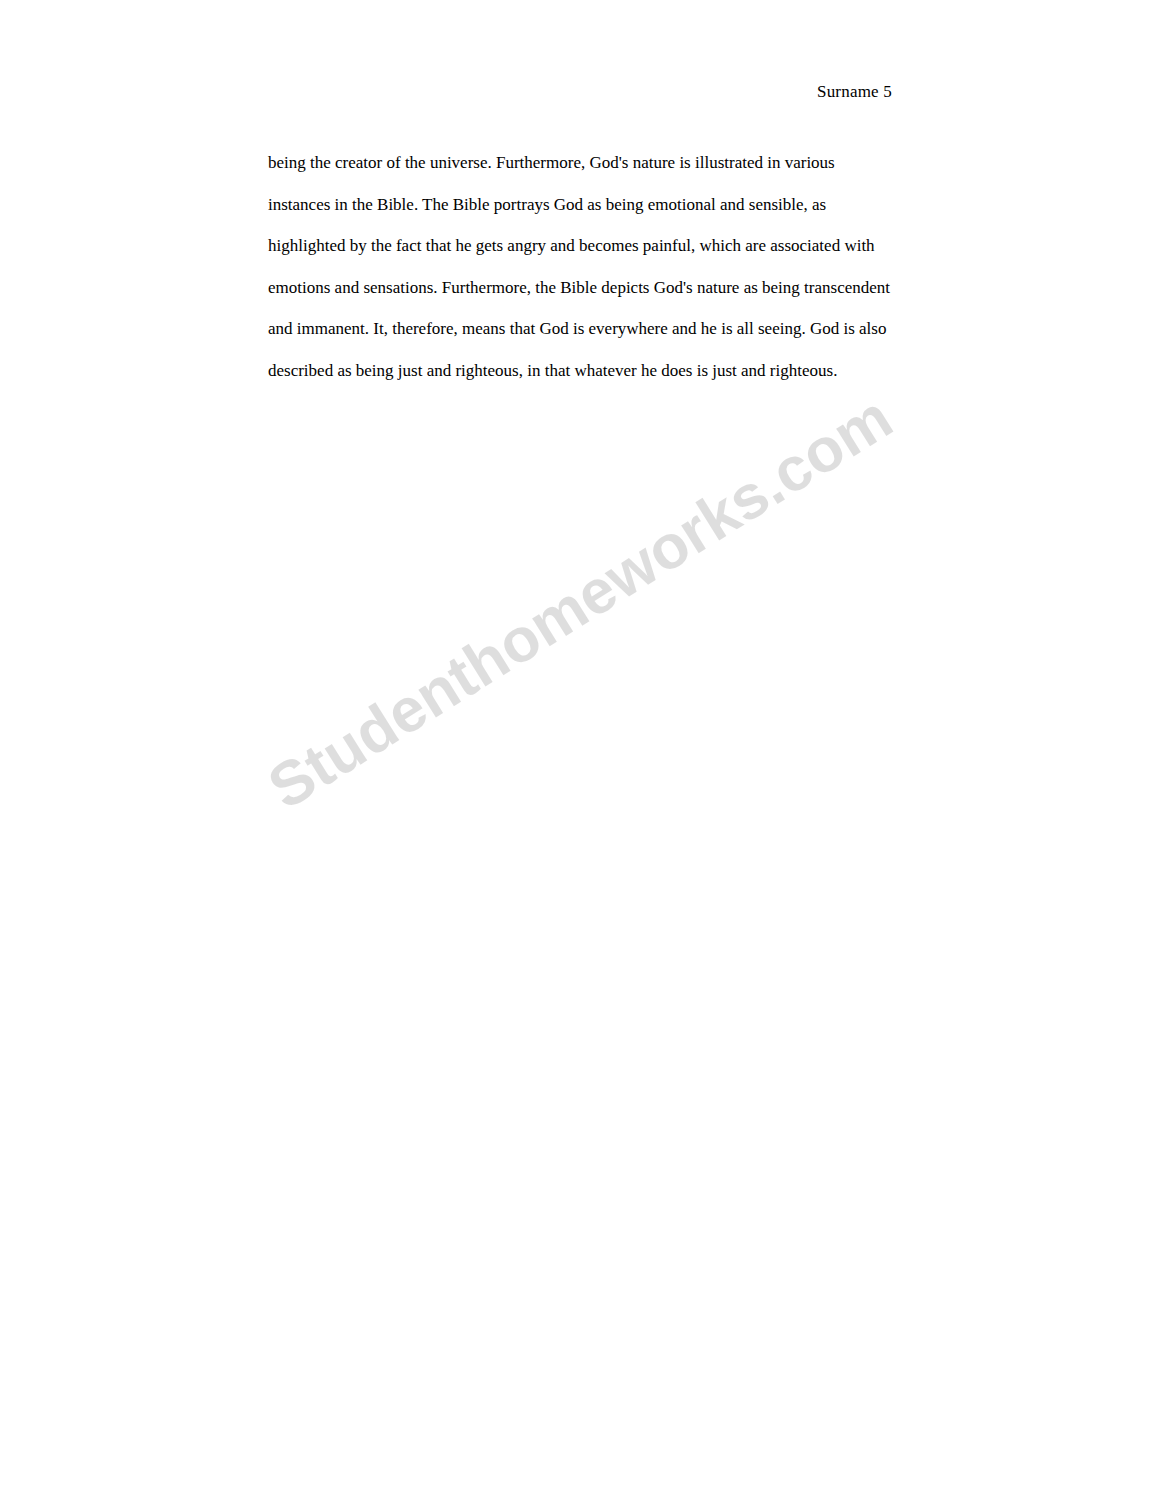Surname 5
being the creator of the universe. Furthermore, God's nature is illustrated in various instances in the Bible. The Bible portrays God as being emotional and sensible, as highlighted by the fact that he gets angry and becomes painful, which are associated with emotions and sensations. Furthermore, the Bible depicts God's nature as being transcendent and immanent. It, therefore, means that God is everywhere and he is all seeing. God is also described as being just and righteous, in that whatever he does is just and righteous.
Studenthomeworks.com